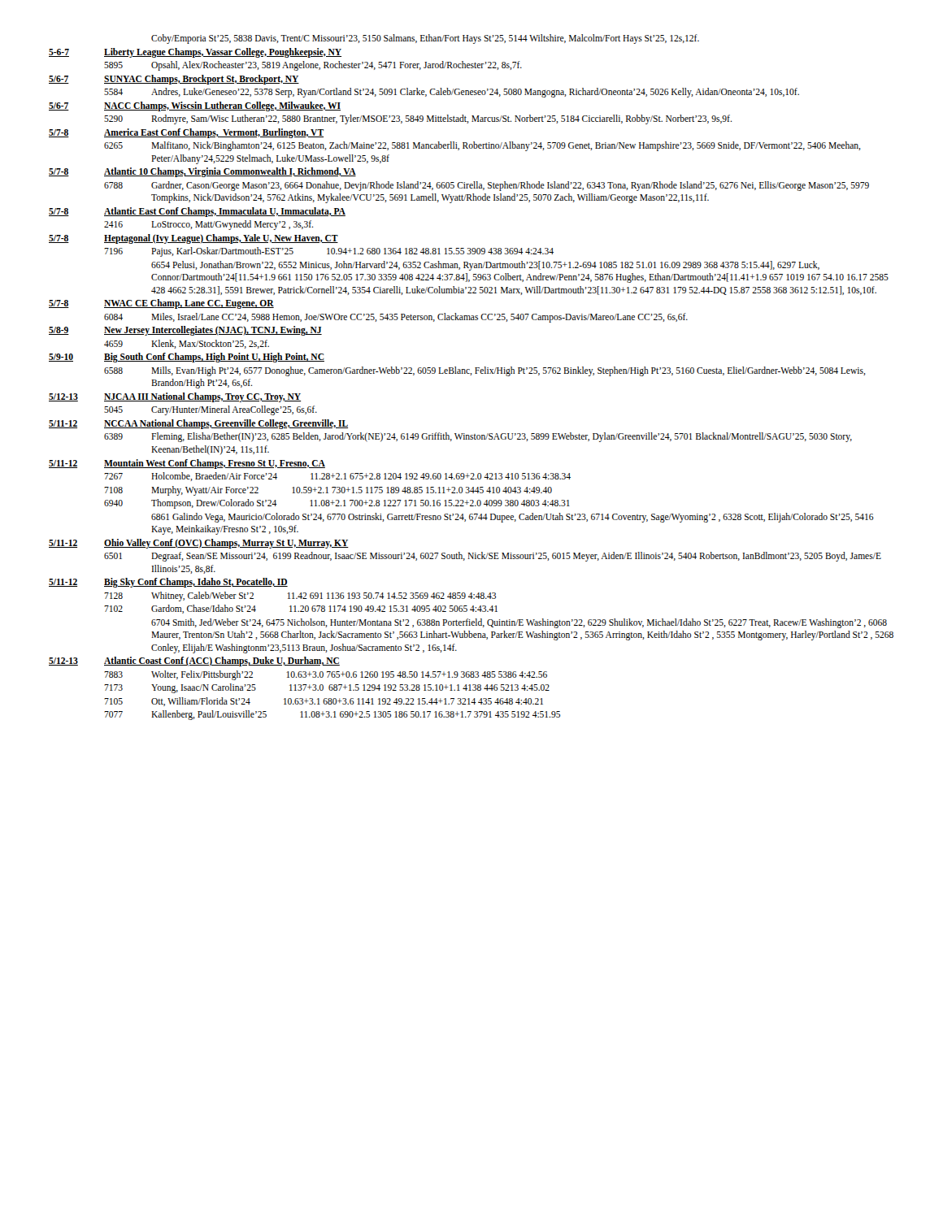| | | Coby/Emporia St’25, 5838 Davis, Trent/C Missouri’23, 5150 Salmans, Ethan/Fort Hays St’25, 5144 Wiltshire, Malcolm/Fort Hays St’25, 12s,12f. |
| 5-6-7 | Liberty League Champs, Vassar College, Poughkeepsie, NY |
| | 5895 | Opsahl, Alex/Rocheaster’23, 5819 Angelone, Rochester’24, 5471 Forer, Jarod/Rochester’22, 8s,7f. |
| 5/6-7 | SUNYAC Champs, Brockport St, Brockport, NY |
| | 5584 | Andres, Luke/Geneseo’22, 5378 Serp, Ryan/Cortland St’24, 5091 Clarke, Caleb/Geneseo’24, 5080 Mangogna, Richard/Oneonta’24, 5026 Kelly, Aidan/Oneonta’24, 10s,10f. |
| 5/6-7 | NACC Champs, Wiscsin Lutheran College, Milwaukee, WI |
| | 5290 | Rodmyre, Sam/Wisc Lutheran’22, 5880 Brantner, Tyler/MSOE’23, 5849 Mittelstadt, Marcus/St. Norbert’25, 5184 Cicciarelli, Robby/St. Norbert’23, 9s,9f. |
| 5/7-8 | America East Conf Champs, Vermont, Burlington, VT |
| | 6265 | Malfitano, Nick/Binghamton’24, 6125 Beaton, Zach/Maine’22, 5881 Mancaberlli, Robertino/Albany’24, 5709 Genet, Brian/New Hampshire’23, 5669 Snide, DF/Vermont’22, 5406 Meehan, Peter/Albany’24,5229 Stelmach, Luke/UMass-Lowell’25, 9s,8f |
| 5/7-8 | Atlantic 10 Champs, Virginia Commonwealth I, Richmond, VA |
| | 6788 | Gardner, Cason/George Mason’23, 6664 Donahue, Devjn/Rhode Island’24, 6605 Cirella, Stephen/Rhode Island’22, 6343 Tona, Ryan/Rhode Island’25, 6276 Nei, Ellis/George Mason’25, 5979 Tompkins, Nick/Davidson’24, 5762 Atkins, Mykalee/VCU’25, 5691 Lamell, Wyatt/Rhode Island’25, 5070 Zach, William/George Mason’22,11s,11f. |
| 5/7-8 | Atlantic East Conf Champs, Immaculata U, Immaculata, PA |
| | 2416 | LoStrocco, Matt/Gwynedd Mercy’2 , 3s,3f. |
| 5/7-8 | Heptagonal (Ivy League) Champs, Yale U, New Haven, CT |
| | 7196 | Pajus, Karl-Oskar/Dartmouth-EST’25 10.94+1.2 680 1364 182 48.81 15.55 3909 438 3694 4:24.34 |
| | | 6654 Pelusi, Jonathan/Brown’22, 6552 Minicus, John/Harvard’24, 6352 Cashman, Ryan/Dartmouth’23[10.75+1.2-694 1085 182 51.01 16.09 2989 368 4378 5:15.44], 6297 Luck, Connor/Dartmouth’24[11.54+1.9 661 1150 176 52.05 17.30 3359 408 4224 4:37.84], 5963 Colbert, Andrew/Penn’24, 5876 Hughes, Ethan/Dartmouth’24[11.41+1.9 657 1019 167 54.10 16.17 2585 428 4662 5:28.31], 5591 Brewer, Patrick/Cornell’24, 5354 Ciarelli, Luke/Columbia’22 5021 Marx, Will/Dartmouth’23[11.30+1.2 647 831 179 52.44-DQ 15.87 2558 368 3612 5:12.51], 10s,10f. |
| 5/7-8 | NWAC CE Champ, Lane CC, Eugene, OR |
| | 6084 | Miles, Israel/Lane CC’24, 5988 Hemon, Joe/SWOre CC’25, 5435 Peterson, Clackamas CC’25, 5407 Campos-Davis/Mareo/Lane CC’25, 6s,6f. |
| 5/8-9 | New Jersey Intercollegiates (NJAC), TCNJ, Ewing, NJ |
| | 4659 | Klenk, Max/Stockton’25, 2s,2f. |
| 5/9-10 | Big South Conf Champs, High Point U, High Point, NC |
| | 6588 | Mills, Evan/High Pt’24, 6577 Donoghue, Cameron/Gardner-Webb’22, 6059 LeBlanc, Felix/High Pt’25, 5762 Binkley, Stephen/High Pt’23, 5160 Cuesta, Eliel/Gardner-Webb’24, 5084 Lewis, Brandon/High Pt’24, 6s,6f. |
| 5/12-13 | NJCAA III National Champs, Troy CC, Troy, NY |
| | 5045 | Cary/Hunter/Mineral AreaCollege’25, 6s,6f. |
| 5/11-12 | NCCAA National Champs, Greenville College, Greenville, IL |
| | 6389 | Fleming, Elisha/Bether(IN)’23, 6285 Belden, Jarod/York(NE)’24, 6149 Griffith, Winston/SAGU’23, 5899 EWebster, Dylan/Greenville’24, 5701 Blacknal/Montrell/SAGU’25, 5030 Story, Keenan/Bethel(IN)’24, 11s,11f. |
| 5/11-12 | Mountain West Conf Champs, Fresno St U, Fresno, CA |
| | 7267 | Holcombe, Braeden/Air Force’24 11.28+2.1 675+2.8 1204 192 49.60 14.69+2.0 4213 410 5136 4:38.34 |
| | 7108 | Murphy, Wyatt/Air Force’22 10.59+2.1 730+1.5 1175 189 48.85 15.11+2.0 3445 410 4043 4:49.40 |
| | 6940 | Thompson, Drew/Colorado St’24 11.08+2.1 700+2.8 1227 171 50.16 15.22+2.0 4099 380 4803 4:48.31 |
| | | 6861 Galindo Vega, Mauricio/Colorado St’24, 6770 Ostrinski, Garrett/Fresno St’24, 6744 Dupee, Caden/Utah St’23, 6714 Coventry, Sage/Wyoming’2 , 6328 Scott, Elijah/Colorado St’25, 5416 Kaye, Meinkaikay/Fresno St’2 , 10s,9f. |
| 5/11-12 | Ohio Valley Conf (OVC) Champs, Murray St U, Murray, KY |
| | 6501 | Degraaf, Sean/SE Missouri’24, 6199 Readnour, Isaac/SE Missouri’24, 6027 South, Nick/SE Missouri’25, 6015 Meyer, Aiden/E Illinois’24, 5404 Robertson, IanBdlmont’23, 5205 Boyd, James/E Illinois’25, 8s,8f. |
| 5/11-12 | Big Sky Conf Champs, Idaho St, Pocatello, ID |
| | 7128 | Whitney, Caleb/Weber St’2 11.42 691 1136 193 50.74 14.52 3569 462 4859 4:48.43 |
| | 7102 | Gardom, Chase/Idaho St’24 11.20 678 1174 190 49.42 15.31 4095 402 5065 4:43.41 |
| | | 6704 Smith, Jed/Weber St’24, 6475 Nicholson, Hunter/Montana St’2 , 6388n Porterfield, Quintin/E Washington’22, 6229 Shulikov, Michael/Idaho St’25, 6227 Treat, Racew/E Washington’2 , 6068 Maurer, Trenton/Sn Utah’2 , 5668 Charlton, Jack/Sacramento St’ ,5663 Linhart-Wubbena, Parker/E Washington’2 , 5365 Arrington, Keith/Idaho St’2 , 5355 Montgomery, Harley/Portland St’2 , 5268 Conley, Elijah/E Washingtonm’23,5113 Braun, Joshua/Sacramento St’2 , 16s,14f. |
| 5/12-13 | Atlantic Coast Conf (ACC) Champs, Duke U, Durham, NC |
| | 7883 | Wolter, Felix/Pittsburgh’22 10.63+3.0 765+0.6 1260 195 48.50 14.57+1.9 3683 485 5386 4:42.56 |
| | 7173 | Young, Isaac/N Carolina’25 1137+3.0 687+1.5 1294 192 53.28 15.10+1.1 4138 446 5213 4:45.02 |
| | 7105 | Ott, William/Florida St’24 10.63+3.1 680+3.6 1141 192 49.22 15.44+1.7 3214 435 4648 4:40.21 |
| | 7077 | Kallenberg, Paul/Louisville’25 11.08+3.1 690+2.5 1305 186 50.17 16.38+1.7 3791 435 5192 4:51.95 |